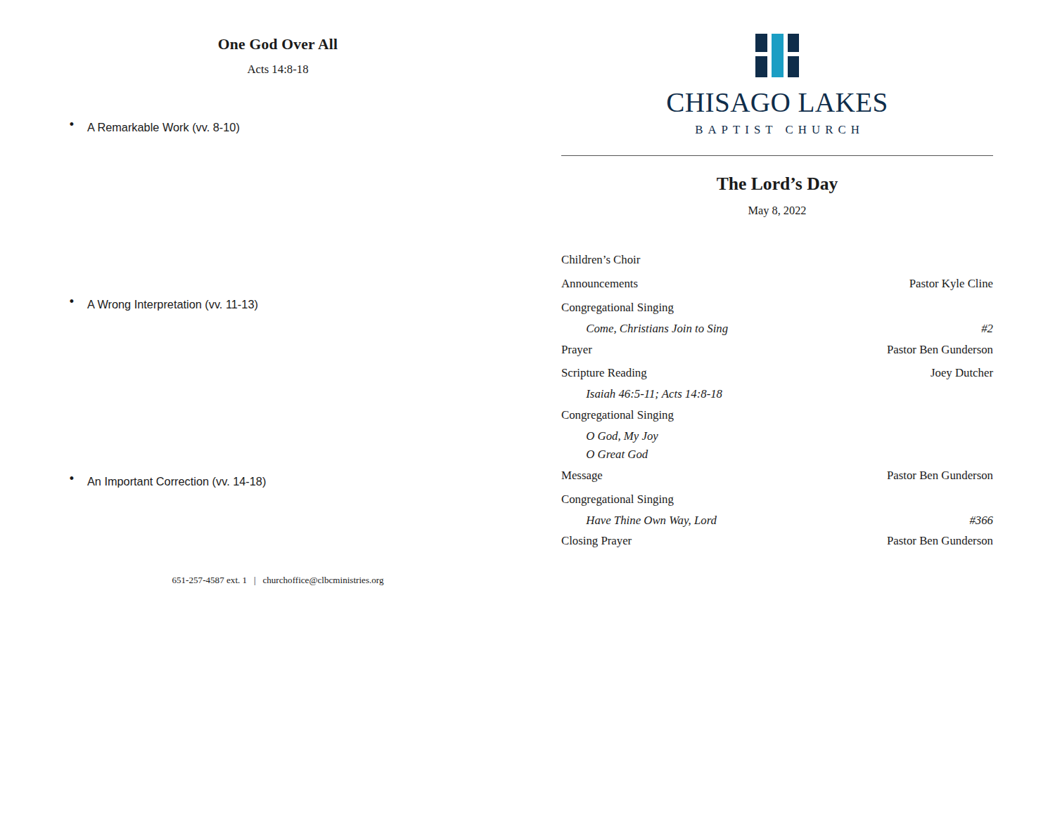One God Over All
Acts 14:8-18
A Remarkable Work (vv. 8-10)
A Wrong Interpretation (vv. 11-13)
An Important Correction (vv. 14-18)
651-257-4587 ext. 1 | churchoffice@clbcministries.org
CHISAGO LAKES
BAPTIST CHURCH
The Lord’s Day
May 8, 2022
| Children’s Choir | |
| Announcements | Pastor Kyle Cline |
| Congregational Singing | |
| Come, Christians Join to Sing | #2 |
| Prayer | Pastor Ben Gunderson |
| Scripture Reading | Joey Dutcher |
| Isaiah 46:5-11; Acts 14:8-18 | |
| Congregational Singing | |
| O God, My Joy | |
| O Great God | |
| Message | Pastor Ben Gunderson |
| Congregational Singing | |
| Have Thine Own Way, Lord | #366 |
| Closing Prayer | Pastor Ben Gunderson |